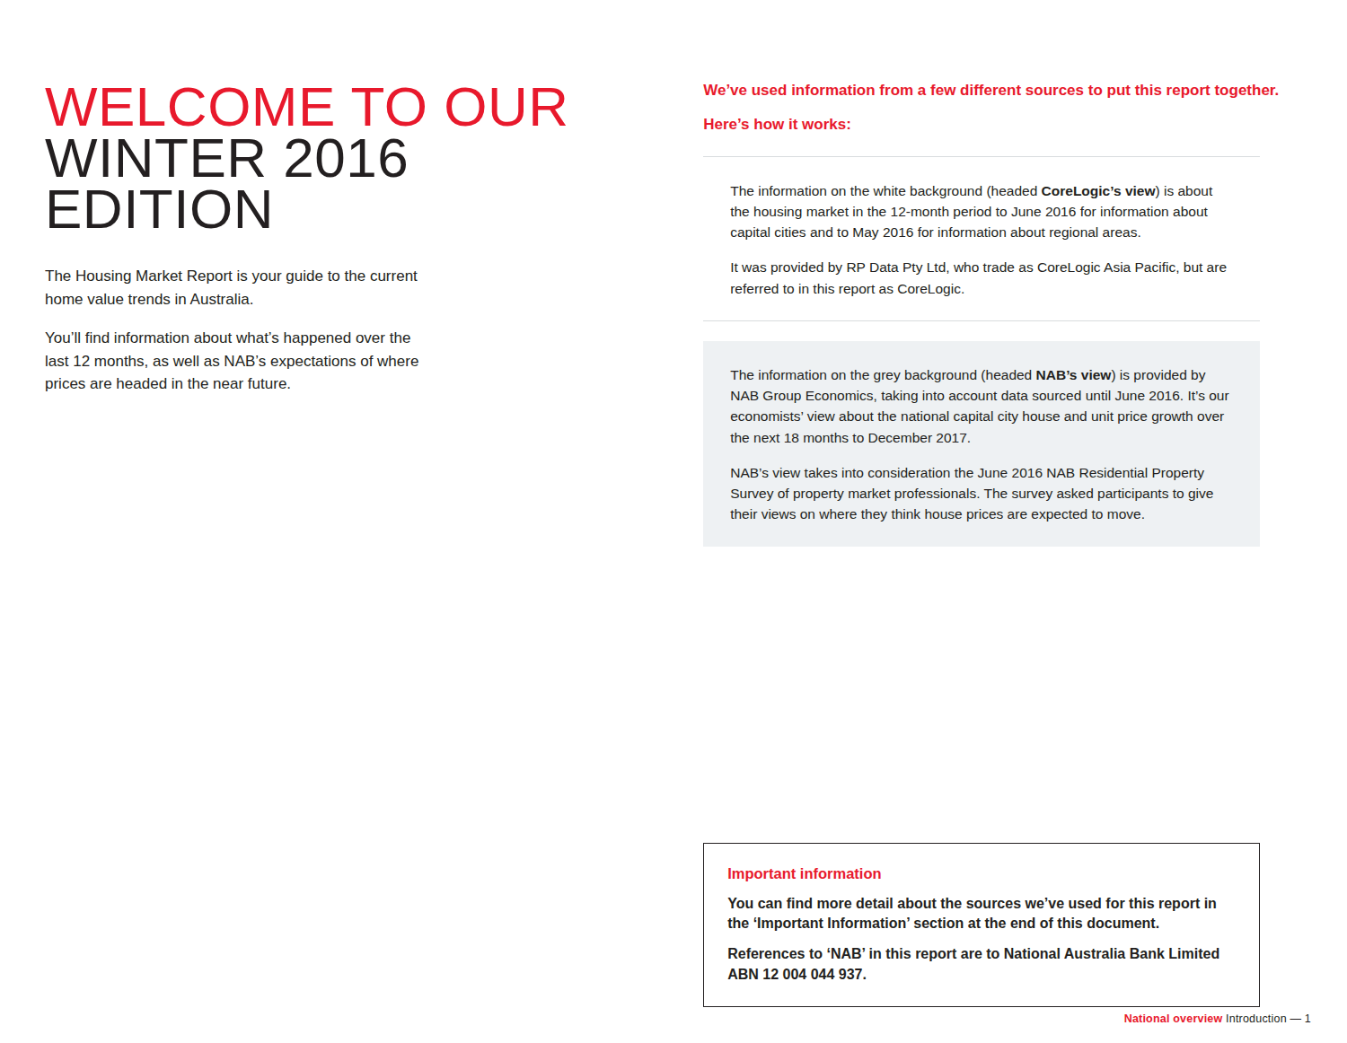Welcome to our Winter 2016 edition
The Housing Market Report is your guide to the current home value trends in Australia.
You’ll find information about what’s happened over the last 12 months, as well as NAB’s expectations of where prices are headed in the near future.
We’ve used information from a few different sources to put this report together.
Here’s how it works:
The information on the white background (headed CoreLogic’s view) is about the housing market in the 12-month period to June 2016 for information about capital cities and to May 2016 for information about regional areas.
It was provided by RP Data Pty Ltd, who trade as CoreLogic Asia Pacific, but are referred to in this report as CoreLogic.
The information on the grey background (headed NAB’s view) is provided by NAB Group Economics, taking into account data sourced until June 2016. It’s our economists’ view about the national capital city house and unit price growth over the next 18 months to December 2017.
NAB’s view takes into consideration the June 2016 NAB Residential Property Survey of property market professionals. The survey asked participants to give their views on where they think house prices are expected to move.
Important information
You can find more detail about the sources we’ve used for this report in the ‘Important Information’ section at the end of this document.
References to ‘NAB’ in this report are to National Australia Bank Limited ABN 12 004 044 937.
National overview Introduction — 1